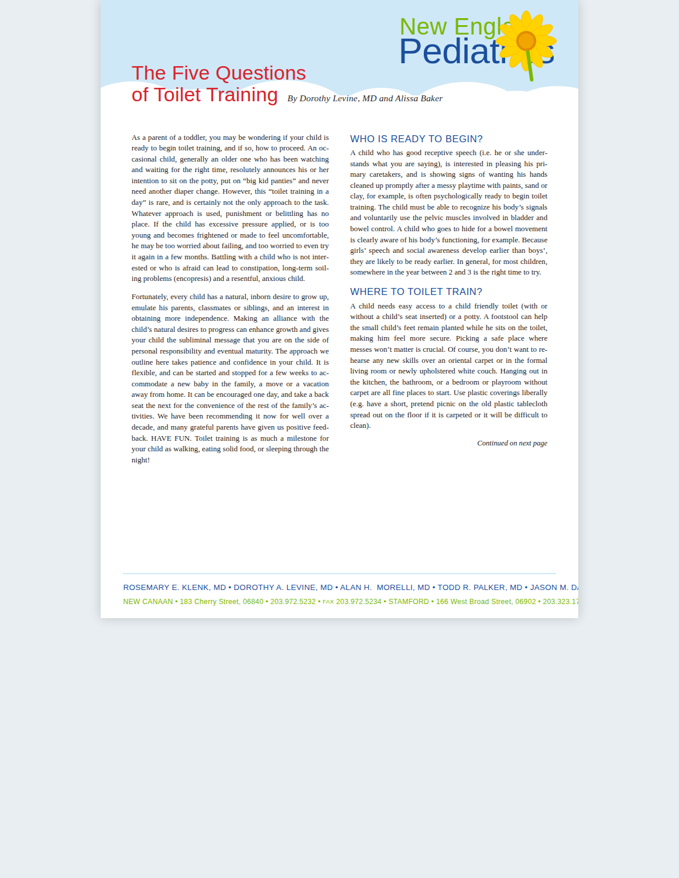New England Pediatrics
The Five Questions of Toilet Training By Dorothy Levine, MD and Alissa Baker
As a parent of a toddler, you may be wondering if your child is ready to begin toilet training, and if so, how to proceed. An occasional child, generally an older one who has been watching and waiting for the right time, resolutely announces his or her intention to sit on the potty, put on “big kid panties” and never need another diaper change. However, this “toilet training in a day” is rare, and is certainly not the only approach to the task. Whatever approach is used, punishment or belittling has no place. If the child has excessive pressure applied, or is too young and becomes frightened or made to feel uncomfortable, he may be too worried about failing, and too worried to even try it again in a few months. Battling with a child who is not interested or who is afraid can lead to constipation, long-term soiling problems (encopresis) and a resentful, anxious child.
Fortunately, every child has a natural, inborn desire to grow up, emulate his parents, classmates or siblings, and an interest in obtaining more independence. Making an alliance with the child’s natural desires to progress can enhance growth and gives your child the subliminal message that you are on the side of personal responsibility and eventual maturity. The approach we outline here takes patience and confidence in your child. It is flexible, and can be started and stopped for a few weeks to accommodate a new baby in the family, a move or a vacation away from home. It can be encouraged one day, and take a back seat the next for the convenience of the rest of the family’s activities. We have been recommending it now for well over a decade, and many grateful parents have given us positive feedback. HAVE FUN. Toilet training is as much a milestone for your child as walking, eating solid food, or sleeping through the night!
Who is ready to begin?
A child who has good receptive speech (i.e. he or she understands what you are saying), is interested in pleasing his primary caretakers, and is showing signs of wanting his hands cleaned up promptly after a messy playtime with paints, sand or clay, for example, is often psychologically ready to begin toilet training. The child must be able to recognize his body’s signals and voluntarily use the pelvic muscles involved in bladder and bowel control. A child who goes to hide for a bowel movement is clearly aware of his body’s functioning, for example. Because girls’ speech and social awareness develop earlier than boys’, they are likely to be ready earlier. In general, for most children, somewhere in the year between 2 and 3 is the right time to try.
Where to toilet train?
A child needs easy access to a child friendly toilet (with or without a child’s seat inserted) or a potty. A footstool can help the small child’s feet remain planted while he sits on the toilet, making him feel more secure. Picking a safe place where messes won’t matter is crucial. Of course, you don’t want to rehearse any new skills over an oriental carpet or in the formal living room or newly upholstered white couch. Hanging out in the kitchen, the bathroom, or a bedroom or playroom without carpet are all fine places to start. Use plastic coverings liberally (e.g. have a short, pretend picnic on the old plastic tablecloth spread out on the floor if it is carpeted or it will be difficult to clean).
Continued on next page
ROSEMARY E. KLENK, MD • DOROTHY A. LEVINE, MD • ALAN H. MORELLI, MD • TODD R. PALKER, MD • JASON M. DAVIS, MD
NEW CANAAN • 183 Cherry Street, 06840 • 203.972.5232 • FAX 203.972.5234 • STAMFORD • 166 West Broad Street, 06902 • 203.323.1770 • FAX 203.348.1501 • www.nepeds.com